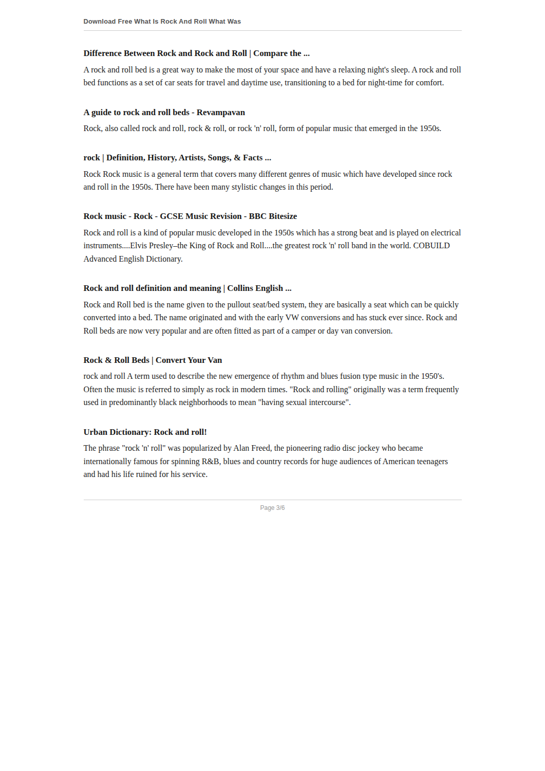Download Free What Is Rock And Roll What Was
Difference Between Rock and Rock and Roll | Compare the ...
A rock and roll bed is a great way to make the most of your space and have a relaxing night's sleep. A rock and roll bed functions as a set of car seats for travel and daytime use, transitioning to a bed for night-time for comfort.
A guide to rock and roll beds - Revampavan
Rock, also called rock and roll, rock & roll, or rock 'n' roll, form of popular music that emerged in the 1950s.
rock | Definition, History, Artists, Songs, & Facts ...
Rock Rock music is a general term that covers many different genres of music which have developed since rock and roll in the 1950s. There have been many stylistic changes in this period.
Rock music - Rock - GCSE Music Revision - BBC Bitesize
Rock and roll is a kind of popular music developed in the 1950s which has a strong beat and is played on electrical instruments....Elvis Presley–the King of Rock and Roll....the greatest rock 'n' roll band in the world. COBUILD Advanced English Dictionary.
Rock and roll definition and meaning | Collins English ...
Rock and Roll bed is the name given to the pullout seat/bed system, they are basically a seat which can be quickly converted into a bed. The name originated and with the early VW conversions and has stuck ever since. Rock and Roll beds are now very popular and are often fitted as part of a camper or day van conversion.
Rock & Roll Beds | Convert Your Van
rock and roll A term used to describe the new emergence of rhythm and blues fusion type music in the 1950's. Often the music is referred to simply as rock in modern times. "Rock and rolling" originally was a term frequently used in predominantly black neighborhoods to mean "having sexual intercourse".
Urban Dictionary: Rock and roll!
The phrase "rock 'n' roll" was popularized by Alan Freed, the pioneering radio disc jockey who became internationally famous for spinning R&B, blues and country records for huge audiences of American teenagers and had his life ruined for his service.
Page 3/6